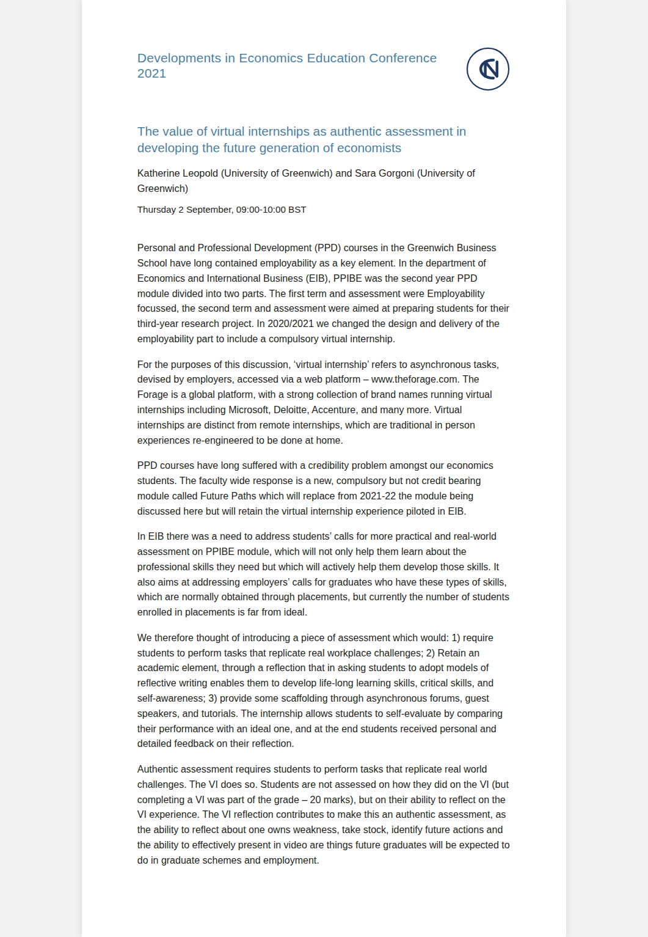Developments in Economics Education Conference 2021
Economics Network logo
The value of virtual internships as authentic assessment in developing the future generation of economists
Katherine Leopold (University of Greenwich) and Sara Gorgoni (University of Greenwich)
Thursday 2 September, 09:00-10:00 BST
Personal and Professional Development (PPD) courses in the Greenwich Business School have long contained employability as a key element. In the department of Economics and International Business (EIB), PPIBE was the second year PPD module divided into two parts. The first term and assessment were Employability focussed, the second term and assessment were aimed at preparing students for their third-year research project. In 2020/2021 we changed the design and delivery of the employability part to include a compulsory virtual internship.
For the purposes of this discussion, ‘virtual internship’ refers to asynchronous tasks, devised by employers, accessed via a web platform – www.theforage.com. The Forage is a global platform, with a strong collection of brand names running virtual internships including Microsoft, Deloitte, Accenture, and many more. Virtual internships are distinct from remote internships, which are traditional in person experiences re-engineered to be done at home.
PPD courses have long suffered with a credibility problem amongst our economics students. The faculty wide response is a new, compulsory but not credit bearing module called Future Paths which will replace from 2021-22 the module being discussed here but will retain the virtual internship experience piloted in EIB.
In EIB there was a need to address students’ calls for more practical and real-world assessment on PPIBE module, which will not only help them learn about the professional skills they need but which will actively help them develop those skills. It also aims at addressing employers’ calls for graduates who have these types of skills, which are normally obtained through placements, but currently the number of students enrolled in placements is far from ideal.
We therefore thought of introducing a piece of assessment which would: 1) require students to perform tasks that replicate real workplace challenges; 2) Retain an academic element, through a reflection that in asking students to adopt models of reflective writing enables them to develop life-long learning skills, critical skills, and self-awareness; 3) provide some scaffolding through asynchronous forums, guest speakers, and tutorials. The internship allows students to self-evaluate by comparing their performance with an ideal one, and at the end students received personal and detailed feedback on their reflection.
Authentic assessment requires students to perform tasks that replicate real world challenges. The VI does so. Students are not assessed on how they did on the VI (but completing a VI was part of the grade – 20 marks), but on their ability to reflect on the VI experience. The VI reflection contributes to make this an authentic assessment, as the ability to reflect about one owns weakness, take stock, identify future actions and the ability to effectively present in video are things future graduates will be expected to do in graduate schemes and employment.